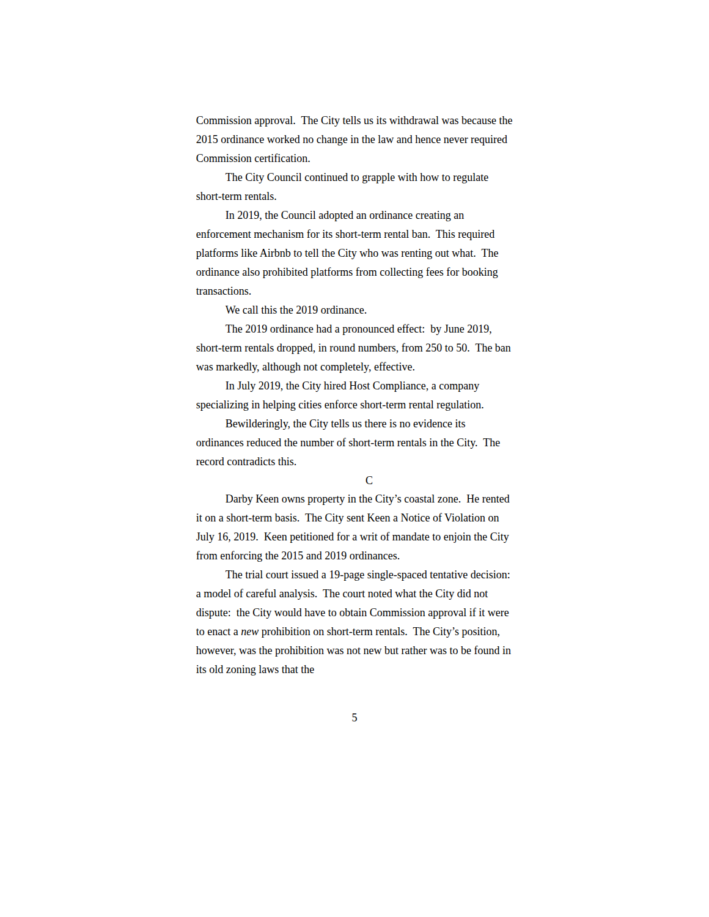Commission approval. The City tells us its withdrawal was because the 2015 ordinance worked no change in the law and hence never required Commission certification.
The City Council continued to grapple with how to regulate short-term rentals.
In 2019, the Council adopted an ordinance creating an enforcement mechanism for its short-term rental ban. This required platforms like Airbnb to tell the City who was renting out what. The ordinance also prohibited platforms from collecting fees for booking transactions.
We call this the 2019 ordinance.
The 2019 ordinance had a pronounced effect: by June 2019, short-term rentals dropped, in round numbers, from 250 to 50. The ban was markedly, although not completely, effective.
In July 2019, the City hired Host Compliance, a company specializing in helping cities enforce short-term rental regulation.
Bewilderingly, the City tells us there is no evidence its ordinances reduced the number of short-term rentals in the City. The record contradicts this.
C
Darby Keen owns property in the City’s coastal zone. He rented it on a short-term basis. The City sent Keen a Notice of Violation on July 16, 2019. Keen petitioned for a writ of mandate to enjoin the City from enforcing the 2015 and 2019 ordinances.
The trial court issued a 19-page single-spaced tentative decision: a model of careful analysis. The court noted what the City did not dispute: the City would have to obtain Commission approval if it were to enact a new prohibition on short-term rentals. The City’s position, however, was the prohibition was not new but rather was to be found in its old zoning laws that the
5